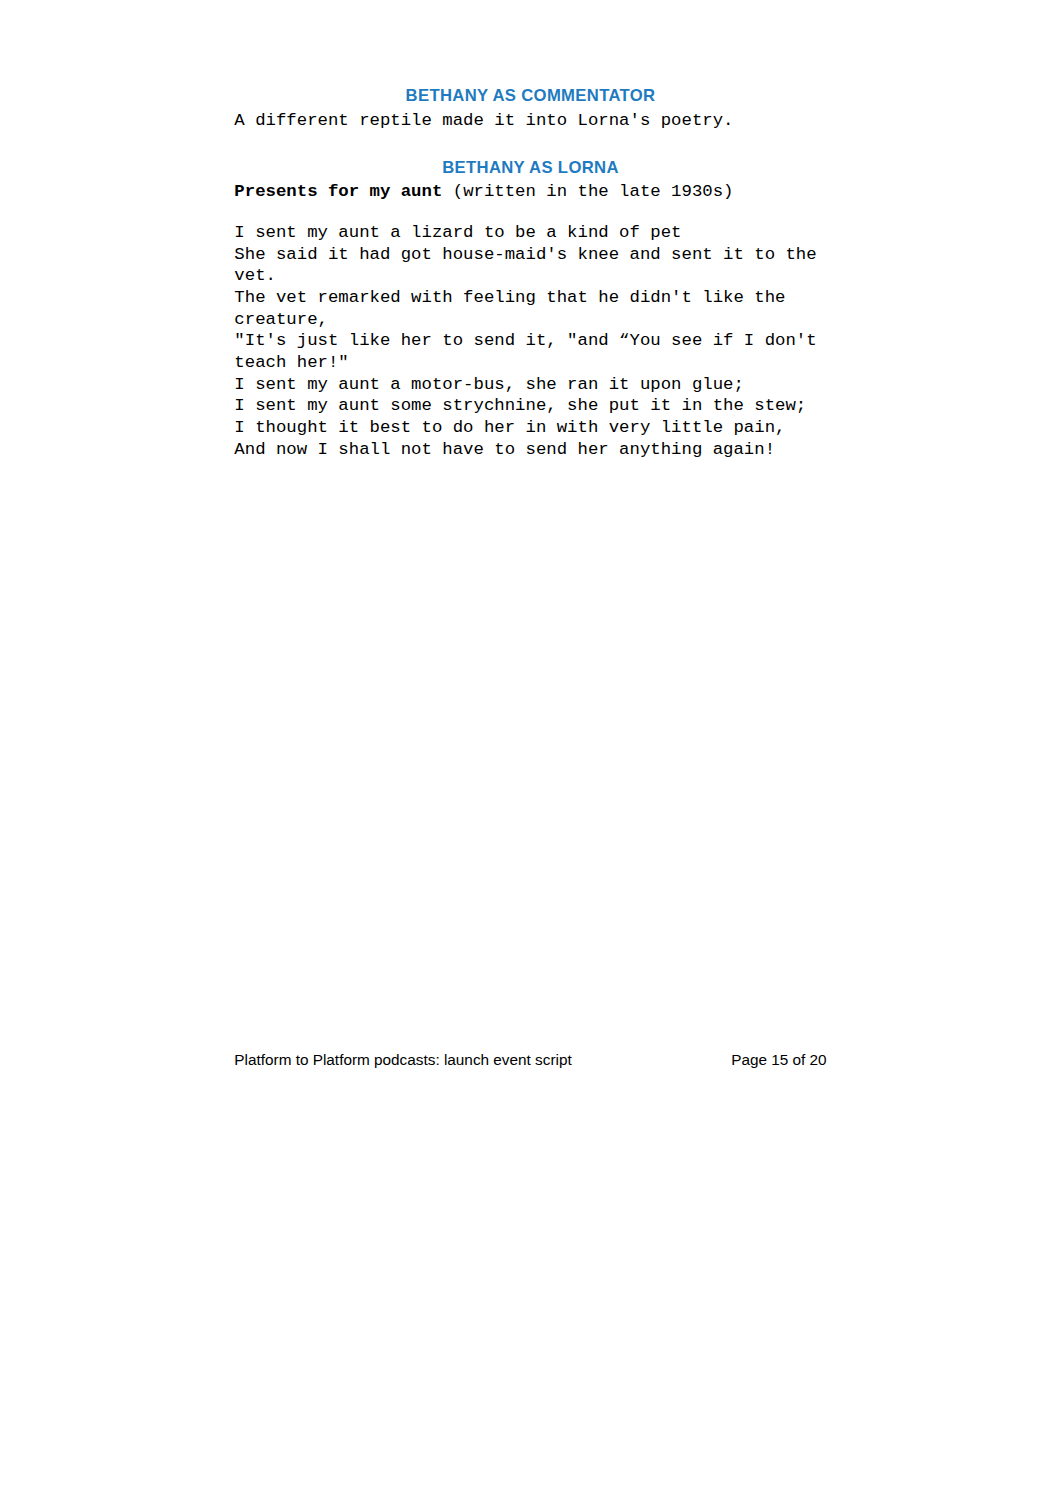BETHANY AS COMMENTATOR
A different reptile made it into Lorna's poetry.
BETHANY AS LORNA
Presents for my aunt (written in the late 1930s)
I sent my aunt a lizard to be a kind of pet
She said it had got house-maid's knee and sent it to the vet.
The vet remarked with feeling that he didn't like the creature,
"It's just like her to send it, "and “You see if I don't teach her!"
I sent my aunt a motor-bus, she ran it upon glue;
I sent my aunt some strychnine, she put it in the stew;
I thought it best to do her in with very little pain,
And now I shall not have to send her anything again!
Platform to Platform podcasts: launch event script Page 15 of 20